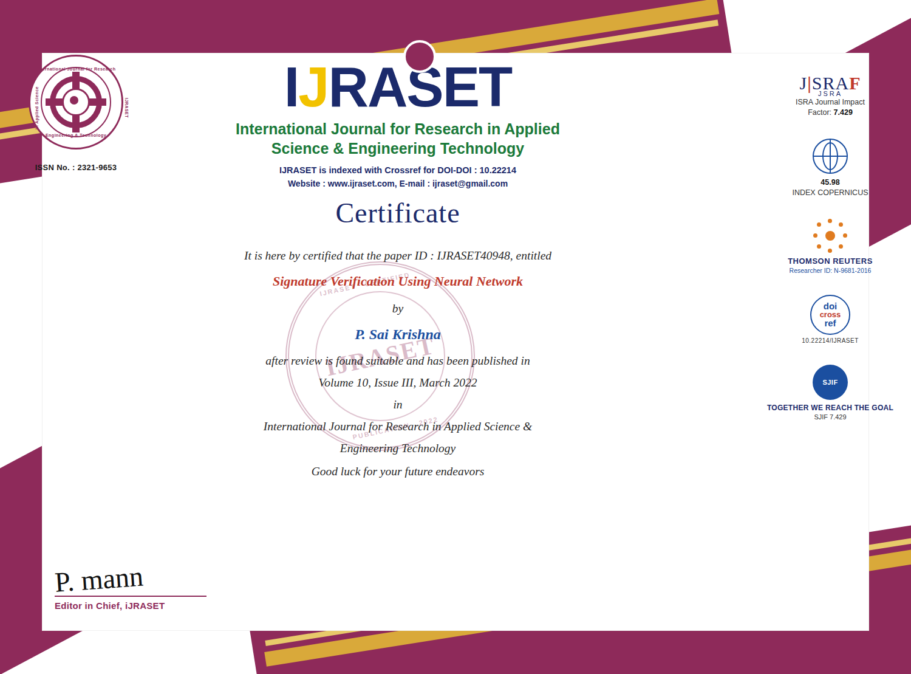International Journal for Research Engineering & Technology in Applied Science IJRASET
ISSN No. : 2321-9653
IJRASET
International Journal for Research in Applied
Science & Engineering Technology
IJRASET is indexed with Crossref for DOI-DOI : 10.22214
Website : www.ijraset.com, E-mail : ijraset@gmail.com
Certificate
It is here by certified that the paper ID : IJRASET40948, entitled Signature Verification Using Neural Network by P. Sai Krishna after review is found suitable and has been published in
Volume 10, Issue III, March 2022
in
International Journal for Research in Applied Science & Engineering Technology Good luck for your future endeavors
IJRASET CERTIFIED PUBLICATION 2022 IJRASET
J|SRAF
JSRA
ISRA Journal Impact
Factor: 7.429
45.98
INDEX COPERNICUS
THOMSON REUTERS
Researcher ID: N-9681-2016
doi cross ref
10.22214/IJRASET
SJIF
TOGETHER WE REACH THE GOAL
SJIF 7.429
P. mann
Editor in Chief, iJRASET